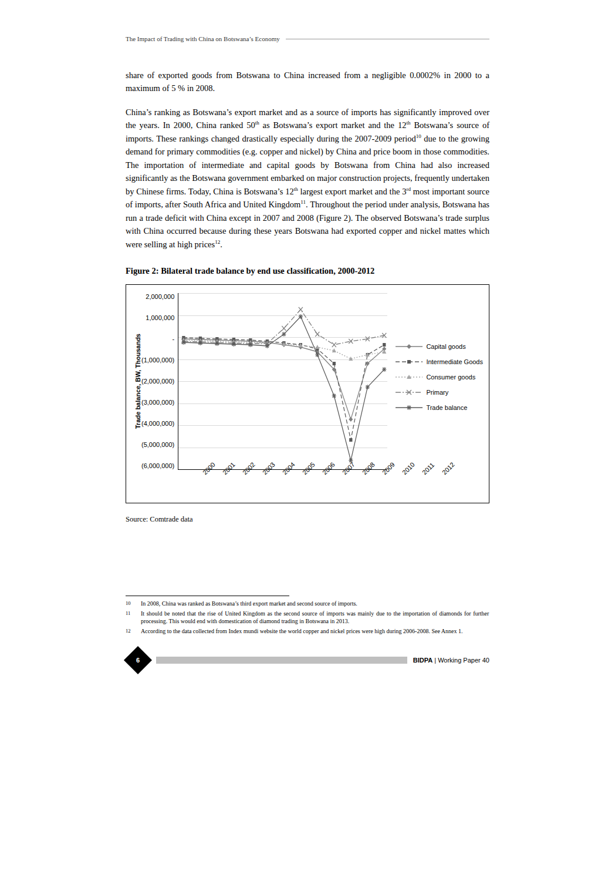The Impact of Trading with China on Botswana’s Economy
share of exported goods from Botswana to China increased from a negligible 0.0002% in 2000 to a maximum of 5 % in 2008.
China’s ranking as Botswana’s export market and as a source of imports has significantly improved over the years. In 2000, China ranked 50th as Botswana’s export market and the 12th Botswana’s source of imports. These rankings changed drastically especially during the 2007-2009 period10 due to the growing demand for primary commodities (e.g. copper and nickel) by China and price boom in those commodities. The importation of intermediate and capital goods by Botswana from China had also increased significantly as the Botswana government embarked on major construction projects, frequently undertaken by Chinese firms. Today, China is Botswana’s 12th largest export market and the 3rd most important source of imports, after South Africa and United Kingdom11. Throughout the period under analysis, Botswana has run a trade deficit with China except in 2007 and 2008 (Figure 2). The observed Botswana’s trade surplus with China occurred because during these years Botswana had exported copper and nickel mattes which were selling at high prices12.
Figure 2: Bilateral trade balance by end use classification, 2000-2012
Trade balance, BW, Thousands
2,000,000
1,000,000
-
(1,000,000)
(2,000,000)
(3,000,000)
(4,000,000)
(5,000,000)
(6,000,000)
Capital goods
Intermediate Goods
Consumer goods
Primary
Trade balance
2000
2001
2002
2003
2004
2005
2006
2007
2008
2009
2010
2011
2012
Source: Comtrade data
10
In 2008, China was ranked as Botswana’s third export market and second source of imports.
11
It should be noted that the rise of United Kingdom as the second source of imports was mainly due to the importation of diamonds for further processing. This would end with domestication of diamond trading in Botswana in 2013.
12
According to the data collected from Index mundi website the world copper and nickel prices were high during 2006-2008. See Annex 1.
6
BIDPA | Working Paper 40